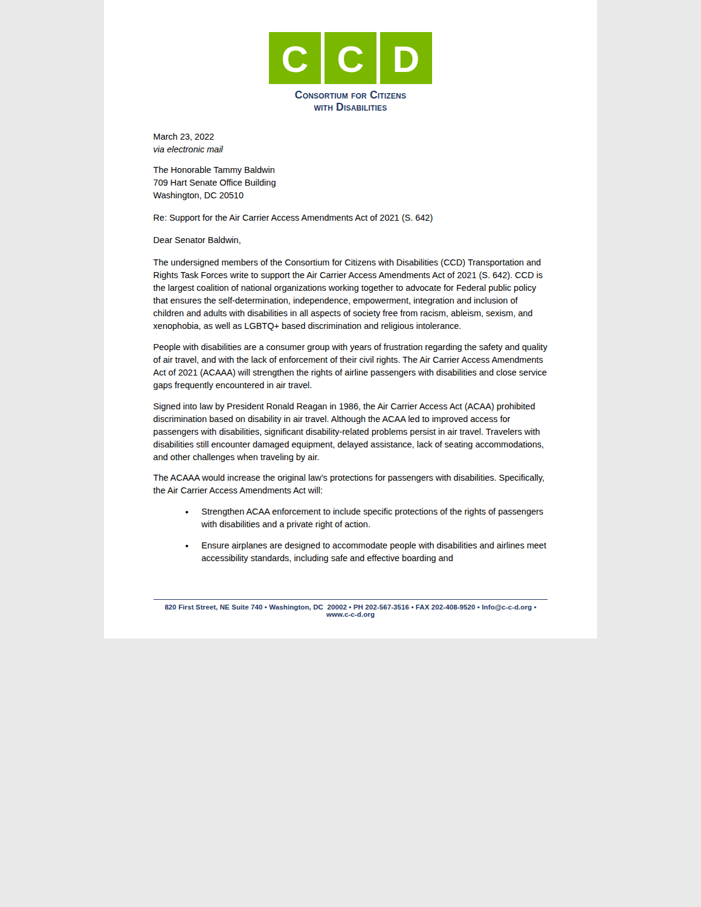CCD
Consortium for Citizens
with Disabilities
March 23, 2022
via electronic mail
The Honorable Tammy Baldwin
709 Hart Senate Office Building
Washington, DC 20510
Re: Support for the Air Carrier Access Amendments Act of 2021 (S. 642)
Dear Senator Baldwin,
The undersigned members of the Consortium for Citizens with Disabilities (CCD) Transportation and Rights Task Forces write to support the Air Carrier Access Amendments Act of 2021 (S. 642). CCD is the largest coalition of national organizations working together to advocate for Federal public policy that ensures the self-determination, independence, empowerment, integration and inclusion of children and adults with disabilities in all aspects of society free from racism, ableism, sexism, and xenophobia, as well as LGBTQ+ based discrimination and religious intolerance.
People with disabilities are a consumer group with years of frustration regarding the safety and quality of air travel, and with the lack of enforcement of their civil rights. The Air Carrier Access Amendments Act of 2021 (ACAAA) will strengthen the rights of airline passengers with disabilities and close service gaps frequently encountered in air travel.
Signed into law by President Ronald Reagan in 1986, the Air Carrier Access Act (ACAA) prohibited discrimination based on disability in air travel. Although the ACAA led to improved access for passengers with disabilities, significant disability-related problems persist in air travel. Travelers with disabilities still encounter damaged equipment, delayed assistance, lack of seating accommodations, and other challenges when traveling by air.
The ACAAA would increase the original law’s protections for passengers with disabilities. Specifically, the Air Carrier Access Amendments Act will:
Strengthen ACAA enforcement to include specific protections of the rights of passengers with disabilities and a private right of action.
Ensure airplanes are designed to accommodate people with disabilities and airlines meet accessibility standards, including safe and effective boarding and
820 First Street, NE Suite 740 • Washington, DC 20002 • PH 202-567-3516 • FAX 202-408-9520 • Info@c-c-d.org • www.c-c-d.org